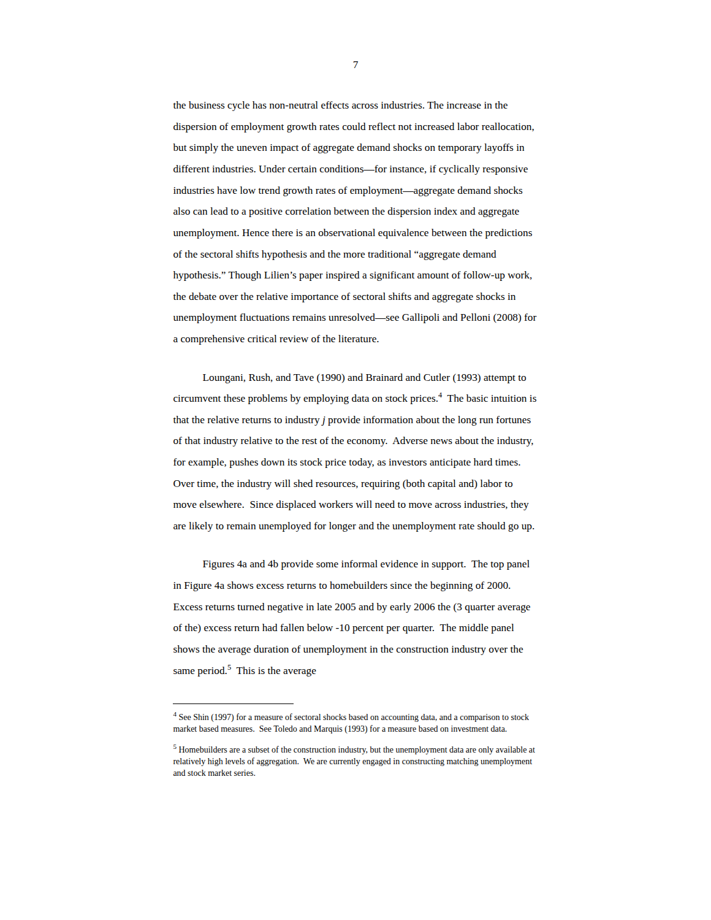7
the business cycle has non-neutral effects across industries. The increase in the dispersion of employment growth rates could reflect not increased labor reallocation, but simply the uneven impact of aggregate demand shocks on temporary layoffs in different industries. Under certain conditions—for instance, if cyclically responsive industries have low trend growth rates of employment—aggregate demand shocks also can lead to a positive correlation between the dispersion index and aggregate unemployment. Hence there is an observational equivalence between the predictions of the sectoral shifts hypothesis and the more traditional “aggregate demand hypothesis.” Though Lilien’s paper inspired a significant amount of follow-up work, the debate over the relative importance of sectoral shifts and aggregate shocks in unemployment fluctuations remains unresolved—see Gallipoli and Pelloni (2008) for a comprehensive critical review of the literature.
Loungani, Rush, and Tave (1990) and Brainard and Cutler (1993) attempt to circumvent these problems by employing data on stock prices.4 The basic intuition is that the relative returns to industry j provide information about the long run fortunes of that industry relative to the rest of the economy. Adverse news about the industry, for example, pushes down its stock price today, as investors anticipate hard times. Over time, the industry will shed resources, requiring (both capital and) labor to move elsewhere. Since displaced workers will need to move across industries, they are likely to remain unemployed for longer and the unemployment rate should go up.
Figures 4a and 4b provide some informal evidence in support. The top panel in Figure 4a shows excess returns to homebuilders since the beginning of 2000. Excess returns turned negative in late 2005 and by early 2006 the (3 quarter average of the) excess return had fallen below -10 percent per quarter. The middle panel shows the average duration of unemployment in the construction industry over the same period.5 This is the average
4 See Shin (1997) for a measure of sectoral shocks based on accounting data, and a comparison to stock market based measures. See Toledo and Marquis (1993) for a measure based on investment data.
5 Homebuilders are a subset of the construction industry, but the unemployment data are only available at relatively high levels of aggregation. We are currently engaged in constructing matching unemployment and stock market series.